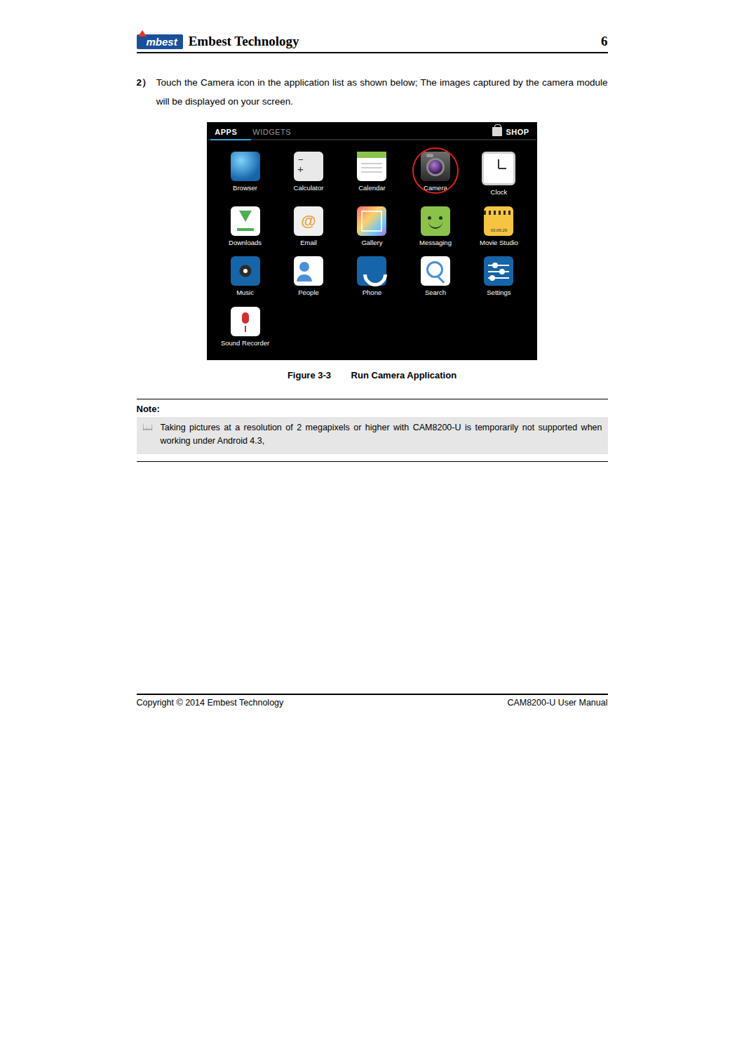mbest Embest Technology
6
2） Touch the Camera icon in the application list as shown below; The images captured by the camera module will be displayed on your screen.
APPS WIDGETS SHOP
Browser
Calculator
Calendar
Camera
Clock
Downloads
Email
Gallery
Messaging
Movie Studio
Music
People
Phone
Search
Settings
Sound Recorder
Figure 3-3 Run Camera Application
Note:
📖 Taking pictures at a resolution of 2 megapixels or higher with CAM8200-U is temporarily not supported when working under Android 4.3,
Copyright © 2014 Embest Technology CAM8200-U User Manual